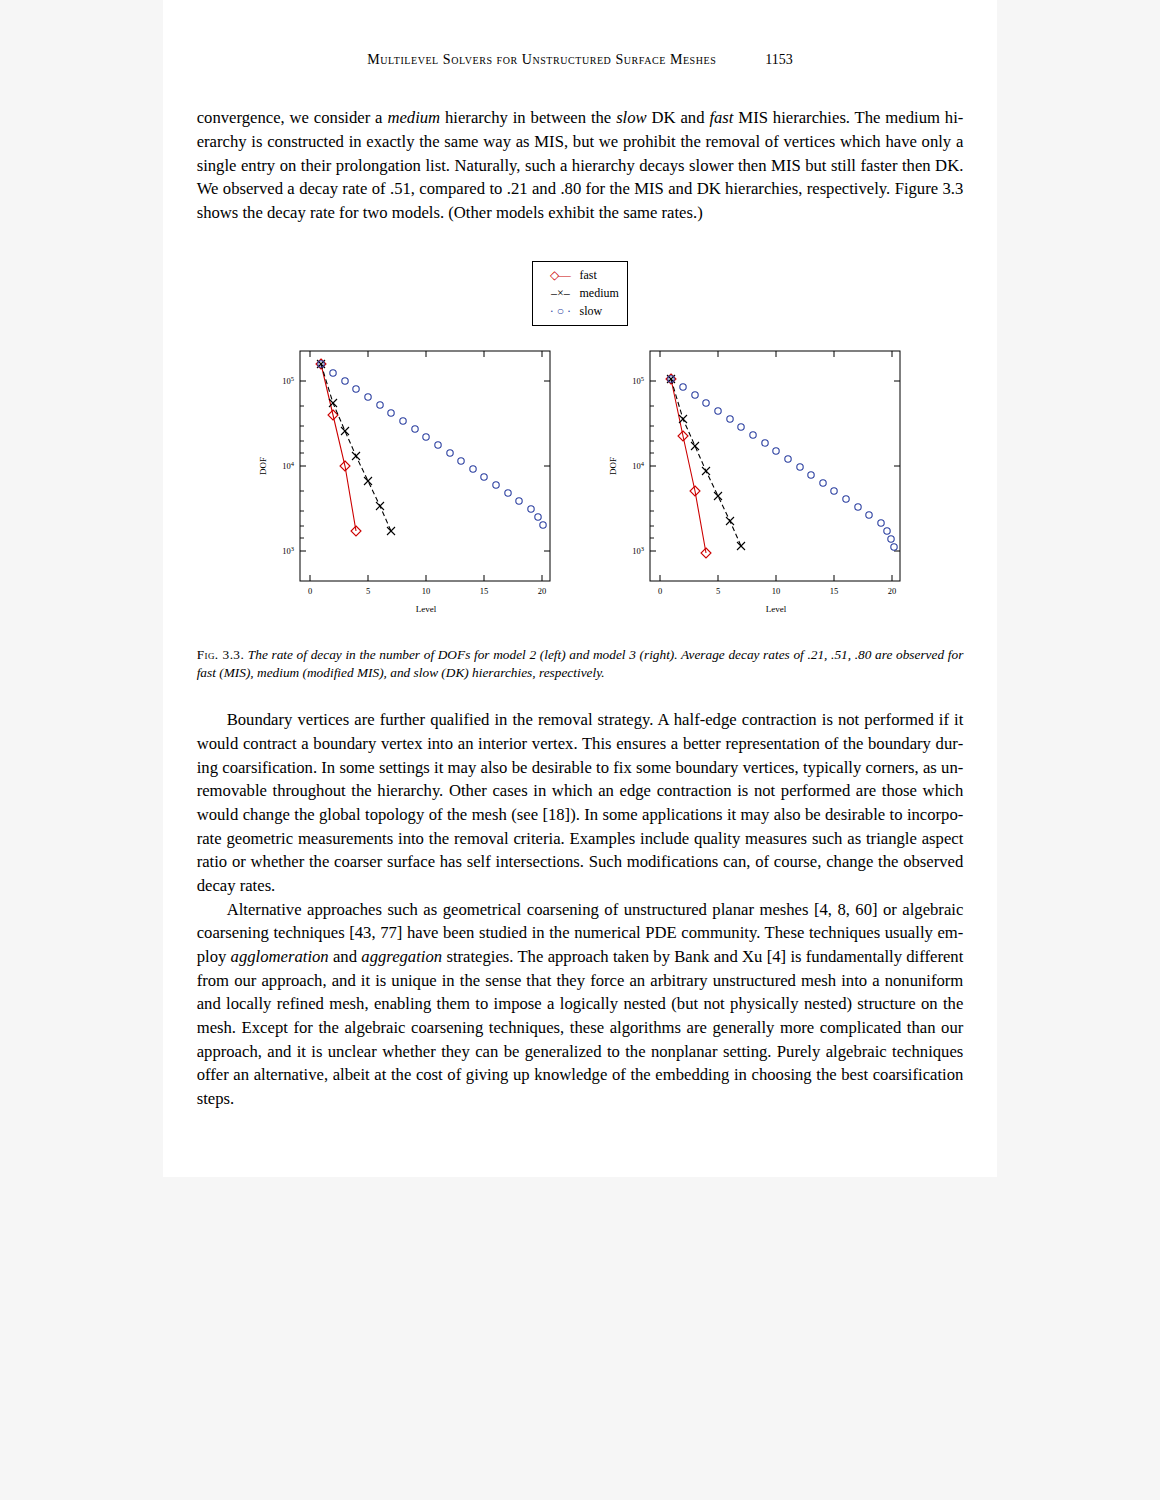Multilevel Solvers for Unstructured Surface Meshes 1153
convergence, we consider a medium hierarchy in between the slow DK and fast MIS hierarchies. The medium hierarchy is constructed in exactly the same way as MIS, but we prohibit the removal of vertices which have only a single entry on their prolongation list. Naturally, such a hierarchy decays slower then MIS but still faster then DK. We observed a decay rate of .51, compared to .21 and .80 for the MIS and DK hierarchies, respectively. Figure 3.3 shows the decay rate for two models. (Other models exhibit the same rates.)
◇—fast
–×–medium
· ○ ·slow
105 104 103 0 5 10 15 20 Level DOF 105 104 103 0 5 10 15 20 Level DOF
Fig. 3.3. The rate of decay in the number of DOFs for model 2 (left) and model 3 (right). Average decay rates of .21, .51, .80 are observed for fast (MIS), medium (modified MIS), and slow (DK) hierarchies, respectively.
Boundary vertices are further qualified in the removal strategy. A half-edge contraction is not performed if it would contract a boundary vertex into an interior vertex. This ensures a better representation of the boundary during coarsification. In some settings it may also be desirable to fix some boundary vertices, typically corners, as unremovable throughout the hierarchy. Other cases in which an edge contraction is not performed are those which would change the global topology of the mesh (see [18]). In some applications it may also be desirable to incorporate geometric measurements into the removal criteria. Examples include quality measures such as triangle aspect ratio or whether the coarser surface has self intersections. Such modifications can, of course, change the observed decay rates.
Alternative approaches such as geometrical coarsening of unstructured planar meshes [4, 8, 60] or algebraic coarsening techniques [43, 77] have been studied in the numerical PDE community. These techniques usually employ agglomeration and aggregation strategies. The approach taken by Bank and Xu [4] is fundamentally different from our approach, and it is unique in the sense that they force an arbitrary unstructured mesh into a nonuniform and locally refined mesh, enabling them to impose a logically nested (but not physically nested) structure on the mesh. Except for the algebraic coarsening techniques, these algorithms are generally more complicated than our approach, and it is unclear whether they can be generalized to the nonplanar setting. Purely algebraic techniques offer an alternative, albeit at the cost of giving up knowledge of the embedding in choosing the best coarsification steps.